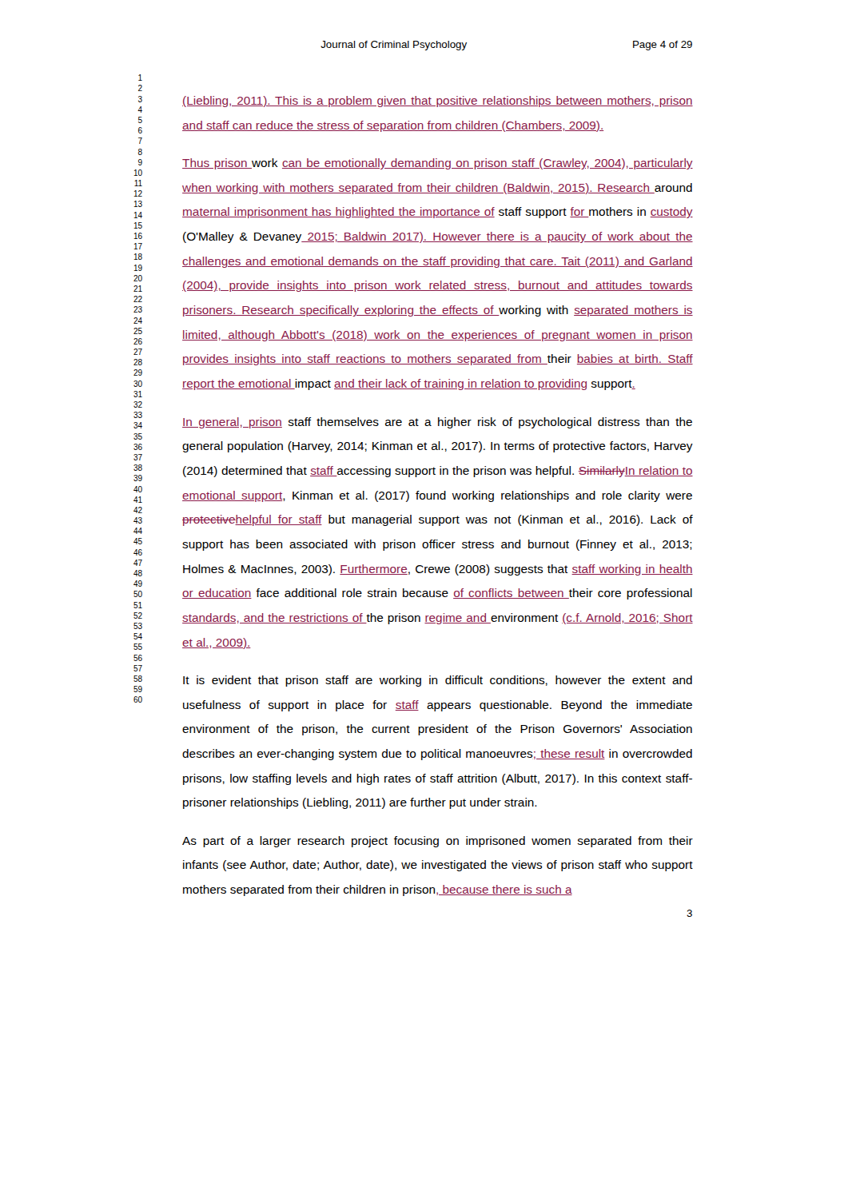Journal of Criminal Psychology Page 4 of 29
123456789101112131415161718192021222324252627282930313233343536373839404142434445464748495051525354555657585960
(Liebling, 2011). This is a problem given that positive relationships between mothers, prison and staff can reduce the stress of separation from children (Chambers, 2009).
Thus prison work can be emotionally demanding on prison staff (Crawley, 2004), particularly when working with mothers separated from their children (Baldwin, 2015). Research around maternal imprisonment has highlighted the importance of staff support for mothers in custody (O'Malley & Devaney 2015; Baldwin 2017). However there is a paucity of work about the challenges and emotional demands on the staff providing that care. Tait (2011) and Garland (2004), provide insights into prison work related stress, burnout and attitudes towards prisoners. Research specifically exploring the effects of working with separated mothers is limited, although Abbott's (2018) work on the experiences of pregnant women in prison provides insights into staff reactions to mothers separated from their babies at birth. Staff report the emotional impact and their lack of training in relation to providing support.
In general, prison staff themselves are at a higher risk of psychological distress than the general population (Harvey, 2014; Kinman et al., 2017). In terms of protective factors, Harvey (2014) determined that staff accessing support in the prison was helpful. Similarly In relation to emotional support, Kinman et al. (2017) found working relationships and role clarity were protective helpful for staff but managerial support was not (Kinman et al., 2016). Lack of support has been associated with prison officer stress and burnout (Finney et al., 2013; Holmes & MacInnes, 2003). Furthermore, Crewe (2008) suggests that staff working in health or education face additional role strain because of conflicts between their core professional standards, and the restrictions of the prison regime and environment (c.f. Arnold, 2016; Short et al., 2009).
It is evident that prison staff are working in difficult conditions, however the extent and usefulness of support in place for staff appears questionable. Beyond the immediate environment of the prison, the current president of the Prison Governors' Association describes an ever-changing system due to political manoeuvres; these result in overcrowded prisons, low staffing levels and high rates of staff attrition (Albutt, 2017). In this context staff-prisoner relationships (Liebling, 2011) are further put under strain.
As part of a larger research project focusing on imprisoned women separated from their infants (see Author, date; Author, date), we investigated the views of prison staff who support mothers separated from their children in prison, because there is such a
3